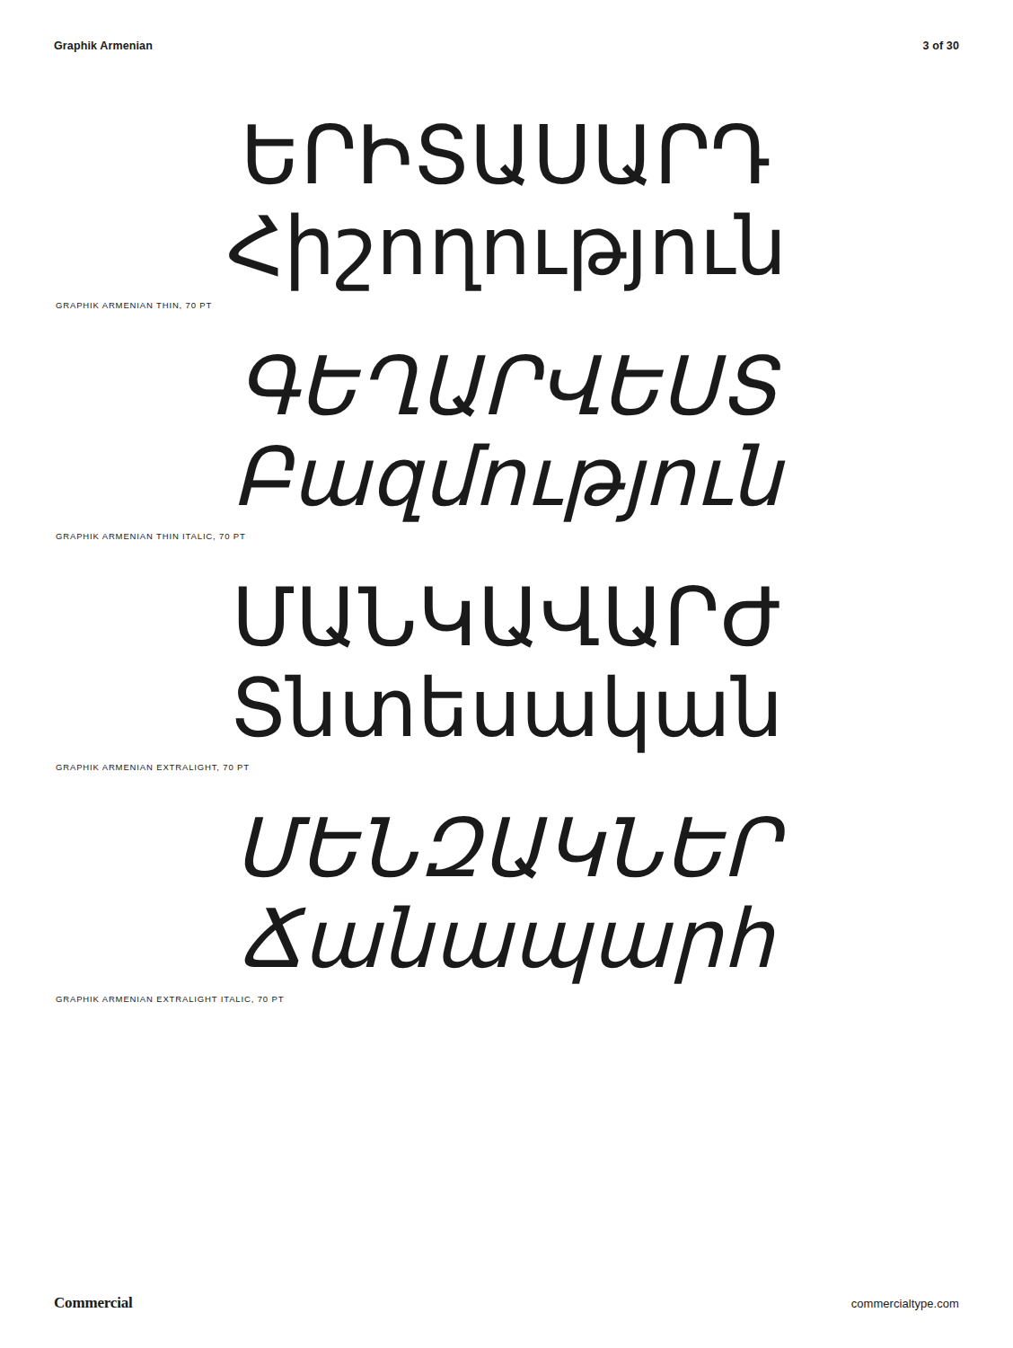Graphik Armenian
3 of 30
ԵՐԻՏԱՍԱՐԴ Հիշողություն
Graphik Armenian Thin, 70 pt
ԳԵՂԱՐՎԵՍՏ Բազմություն
Graphik Armenian Thin Italic, 70 pt
ՄԱՆԿԱՎԱՐԺ Տնտեսական
Graphik Armenian Extralight, 70 pt
ՄԵՆԶԱԿՆԵՐ Ճանապարհ
Graphik Armenian Extralight Italic, 70 pt
Commercial
commercialtype.com